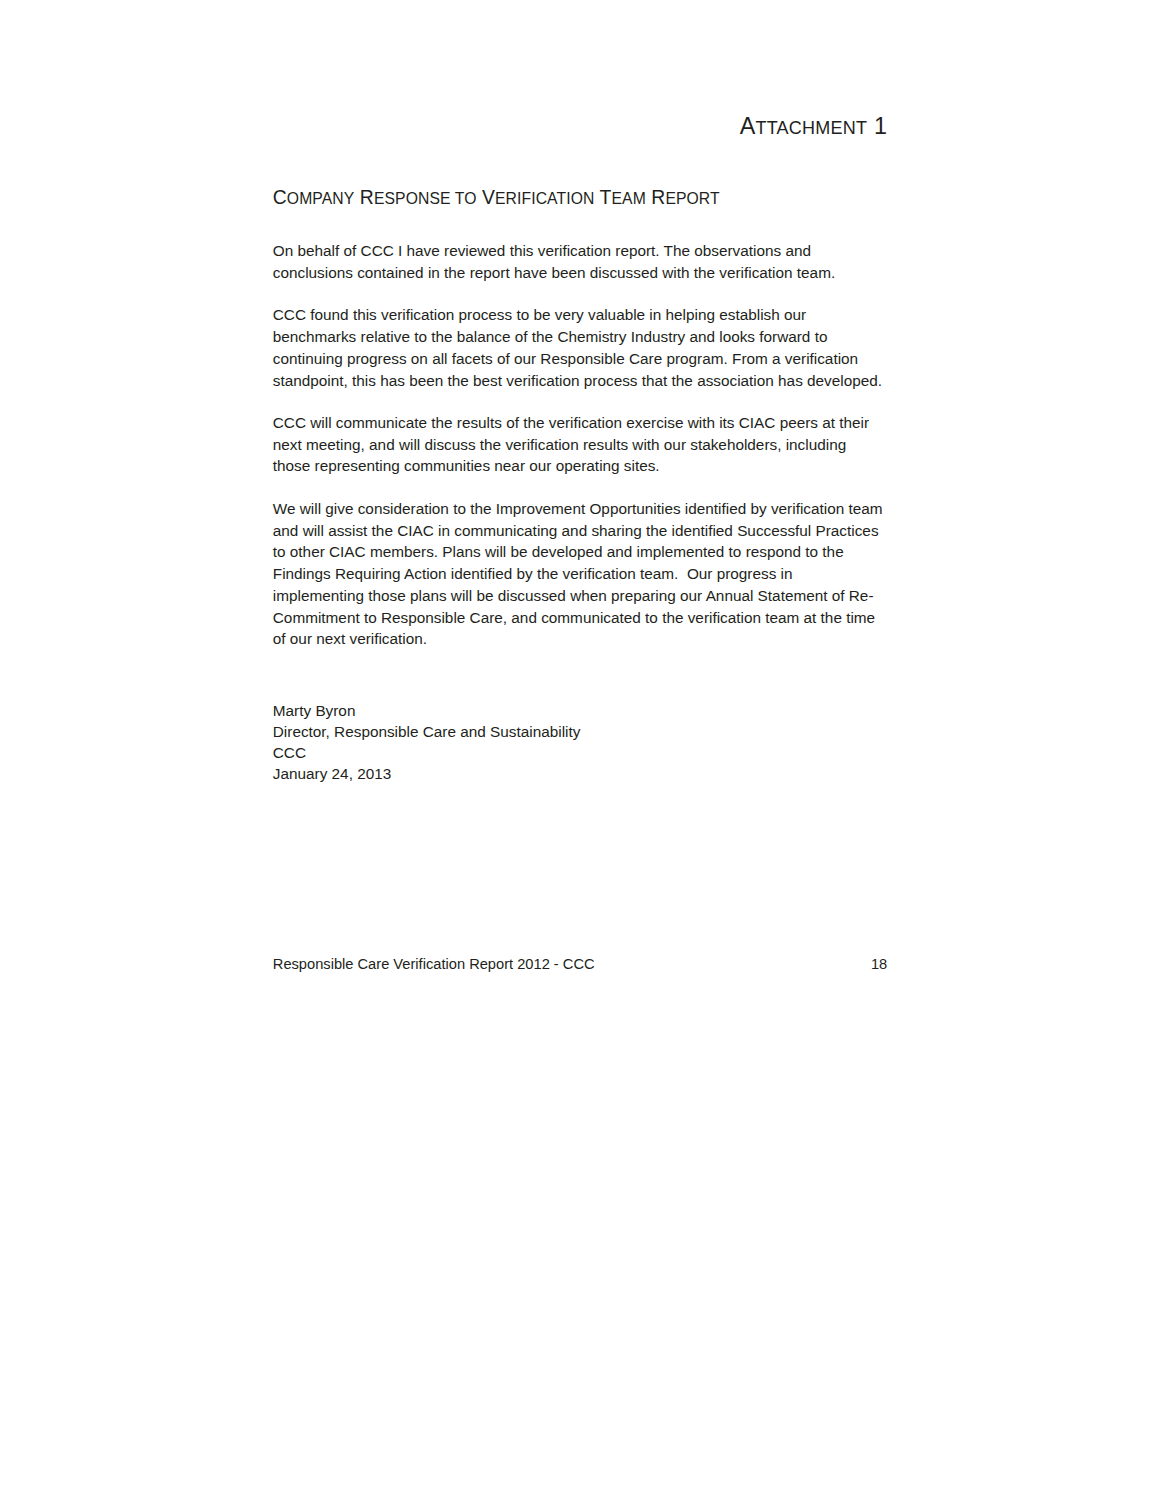ATTACHMENT 1
COMPANY RESPONSE TO VERIFICATION TEAM REPORT
On behalf of CCC I have reviewed this verification report. The observations and conclusions contained in the report have been discussed with the verification team.
CCC found this verification process to be very valuable in helping establish our benchmarks relative to the balance of the Chemistry Industry and looks forward to continuing progress on all facets of our Responsible Care program. From a verification standpoint, this has been the best verification process that the association has developed.
CCC will communicate the results of the verification exercise with its CIAC peers at their next meeting, and will discuss the verification results with our stakeholders, including those representing communities near our operating sites.
We will give consideration to the Improvement Opportunities identified by verification team and will assist the CIAC in communicating and sharing the identified Successful Practices to other CIAC members. Plans will be developed and implemented to respond to the Findings Requiring Action identified by the verification team. Our progress in implementing those plans will be discussed when preparing our Annual Statement of Re-Commitment to Responsible Care, and communicated to the verification team at the time of our next verification.
Marty Byron
Director, Responsible Care and Sustainability
CCC
January 24, 2013
Responsible Care Verification Report 2012 - CCC 18